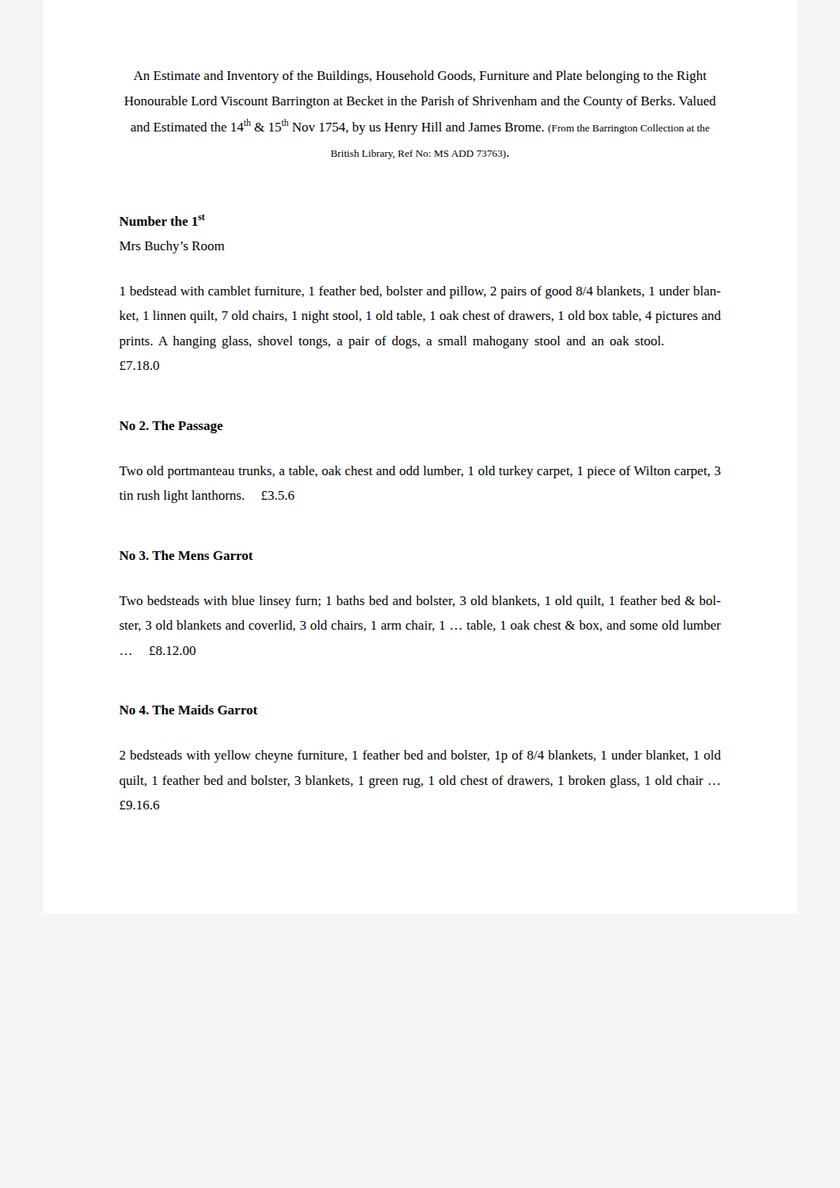An Estimate and Inventory of the Buildings, Household Goods, Furniture and Plate belonging to the Right Honourable Lord Viscount Barrington at Becket in the Parish of Shrivenham and the County of Berks. Valued and Estimated the 14th & 15th Nov 1754, by us Henry Hill and James Brome. (From the Barrington Collection at the British Library, Ref No: MS ADD 73763).
Number the 1st
Mrs Buchy’s Room
1 bedstead with camblet furniture, 1 feather bed, bolster and pillow, 2 pairs of good 8/4 blankets, 1 under blanket, 1 linnen quilt, 7 old chairs, 1 night stool, 1 old table, 1 oak chest of drawers, 1 old box table, 4 pictures and prints. A hanging glass, shovel tongs, a pair of dogs, a small mahogany stool and an oak stool. £7.18.0
No 2. The Passage
Two old portmanteau trunks, a table, oak chest and odd lumber, 1 old turkey carpet, 1 piece of Wilton carpet, 3 tin rush light lanthorns. £3.5.6
No 3. The Mens Garrot
Two bedsteads with blue linsey furn; 1 baths bed and bolster, 3 old blankets, 1 old quilt, 1 feather bed & bolster, 3 old blankets and coverlid, 3 old chairs, 1 arm chair, 1 … table, 1 oak chest & box, and some old lumber … £8.12.00
No 4. The Maids Garrot
2 bedsteads with yellow cheyne furniture, 1 feather bed and bolster, 1p of 8/4 blankets, 1 under blanket, 1 old quilt, 1 feather bed and bolster, 3 blankets, 1 green rug, 1 old chest of drawers, 1 broken glass, 1 old chair … £9.16.6